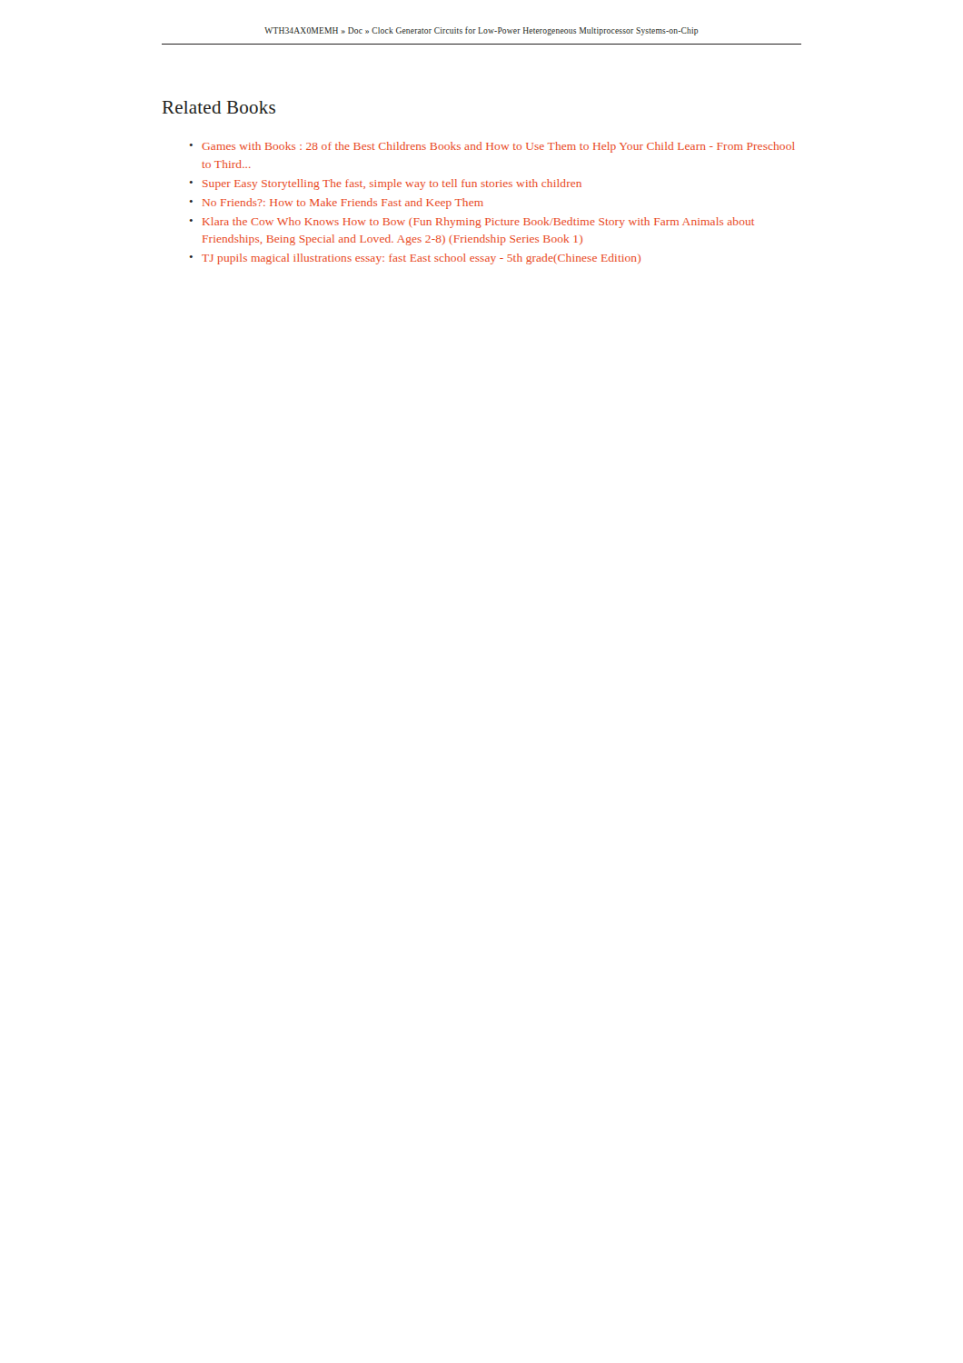WTH34AX0MEMH » Doc » Clock Generator Circuits for Low-Power Heterogeneous Multiprocessor Systems-on-Chip
Related Books
Games with Books : 28 of the Best Childrens Books and How to Use Them to Help Your Child Learn - From Preschool to Third...
Super Easy Storytelling The fast, simple way to tell fun stories with children
No Friends?: How to Make Friends Fast and Keep Them
Klara the Cow Who Knows How to Bow (Fun Rhyming Picture Book/Bedtime Story with Farm Animals about Friendships, Being Special and Loved. Ages 2-8) (Friendship Series Book 1)
TJ pupils magical illustrations essay: fast East school essay - 5th grade(Chinese Edition)